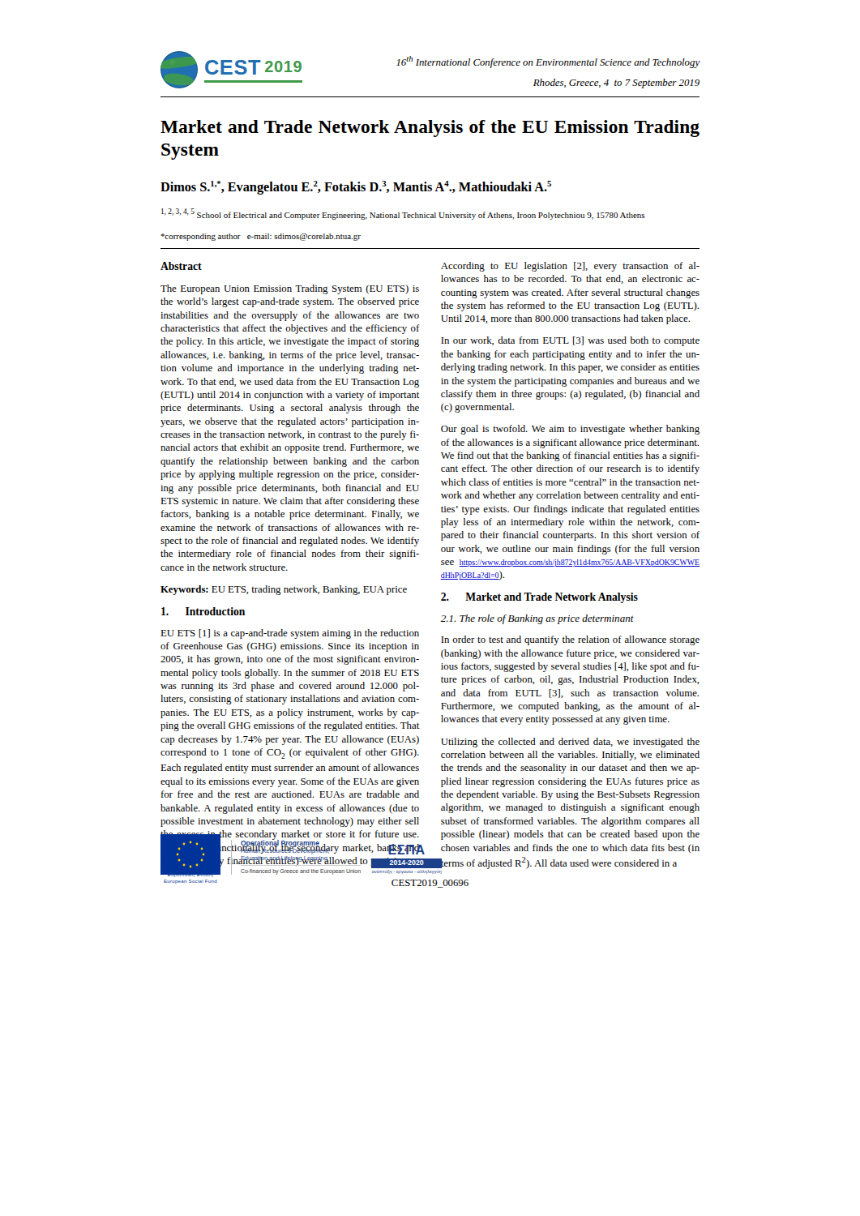CEST2019
16th International Conference on Environmental Science and Technology
Rhodes, Greece, 4 to 7 September 2019
Market and Trade Network Analysis of the EU Emission Trading System
Dimos S.1,*, Evangelatou E.2, Fotakis D.3, Mantis A4., Mathioudaki A.5
1, 2, 3, 4, 5 School of Electrical and Computer Engineering, National Technical University of Athens, Iroon Polytechniou 9, 15780 Athens
*corresponding author e-mail: sdimos@corelab.ntua.gr
Abstract
The European Union Emission Trading System (EU ETS) is the world’s largest cap-and-trade system. The observed price instabilities and the oversupply of the allowances are two characteristics that affect the objectives and the efficiency of the policy. In this article, we investigate the impact of storing allowances, i.e. banking, in terms of the price level, transaction volume and importance in the underlying trading network. To that end, we used data from the EU Transaction Log (EUTL) until 2014 in conjunction with a variety of important price determinants. Using a sectoral analysis through the years, we observe that the regulated actors’ participation increases in the transaction network, in contrast to the purely financial actors that exhibit an opposite trend. Furthermore, we quantify the relationship between banking and the carbon price by applying multiple regression on the price, considering any possible price determinants, both financial and EU ETS systemic in nature. We claim that after considering these factors, banking is a notable price determinant. Finally, we examine the network of transactions of allowances with respect to the role of financial and regulated nodes. We identify the intermediary role of financial nodes from their significance in the network structure.
Keywords: EU ETS, trading network, Banking, EUA price
1. Introduction
EU ETS [1] is a cap-and-trade system aiming in the reduction of Greenhouse Gas (GHG) emissions. Since its inception in 2005, it has grown, into one of the most significant environmental policy tools globally. In the summer of 2018 EU ETS was running its 3rd phase and covered around 12.000 polluters, consisting of stationary installations and aviation companies. The EU ETS, as a policy instrument, works by capping the overall GHG emissions of the regulated entities. That cap decreases by 1.74% per year. The EU allowance (EUAs) correspond to 1 tone of CO2 (or equivalent of other GHG). Each regulated entity must surrender an amount of allowances equal to its emissions every year. Some of the EUAs are given for free and the rest are auctioned. EUAs are tradable and bankable. A regulated entity in excess of allowances (due to possible investment in abatement technology) may either sell the excess in the secondary market or store it for future use. For a better functionality of the secondary market, banks and brokers (purely financial entities) were allowed to participate.
According to EU legislation [2], every transaction of allowances has to be recorded. To that end, an electronic accounting system was created. After several structural changes the system has reformed to the EU transaction Log (EUTL). Until 2014, more than 800.000 transactions had taken place.
In our work, data from EUTL [3] was used both to compute the banking for each participating entity and to infer the underlying trading network. In this paper, we consider as entities in the system the participating companies and bureaus and we classify them in three groups: (a) regulated, (b) financial and (c) governmental.
Our goal is twofold. We aim to investigate whether banking of the allowances is a significant allowance price determinant. We find out that the banking of financial entities has a significant effect. The other direction of our research is to identify which class of entities is more “central” in the transaction network and whether any correlation between centrality and entities’ type exists. Our findings indicate that regulated entities play less of an intermediary role within the network, compared to their financial counterparts. In this short version of our work, we outline our main findings (for the full version see https://www.dropbox.com/sh/jh872yl1d4mx765/AAB-VFXpdOK9CWWEdHhPjOBLa?dl=0).
2. Market and Trade Network Analysis
2.1. The role of Banking as price determinant
In order to test and quantify the relation of allowance storage (banking) with the allowance future price, we considered various factors, suggested by several studies [4], like spot and future prices of carbon, oil, gas, Industrial Production Index, and data from EUTL [3], such as transaction volume. Furthermore, we computed banking, as the amount of allowances that every entity possessed at any given time.
Utilizing the collected and derived data, we investigated the correlation between all the variables. Initially, we eliminated the trends and the seasonality in our dataset and then we applied linear regression considering the EUAs futures price as the dependent variable. By using the Best-Subsets Regression algorithm, we managed to distinguish a significant enough subset of transformed variables. The algorithm compares all possible (linear) models that can be created based upon the chosen variables and finds the one to which data fits best (in terms of adjusted R2). All data used were considered in a
Ευρωπαϊκή Ένωση
European Social Fund
Operational Programme
Human Resources Development,
Education and Lifelong Learning
Co-financed by Greece and the European Union
ΕΣΠΑ
2014-2020
ανάπτυξη - εργασία - αλληλεγγύη
CEST2019_00696